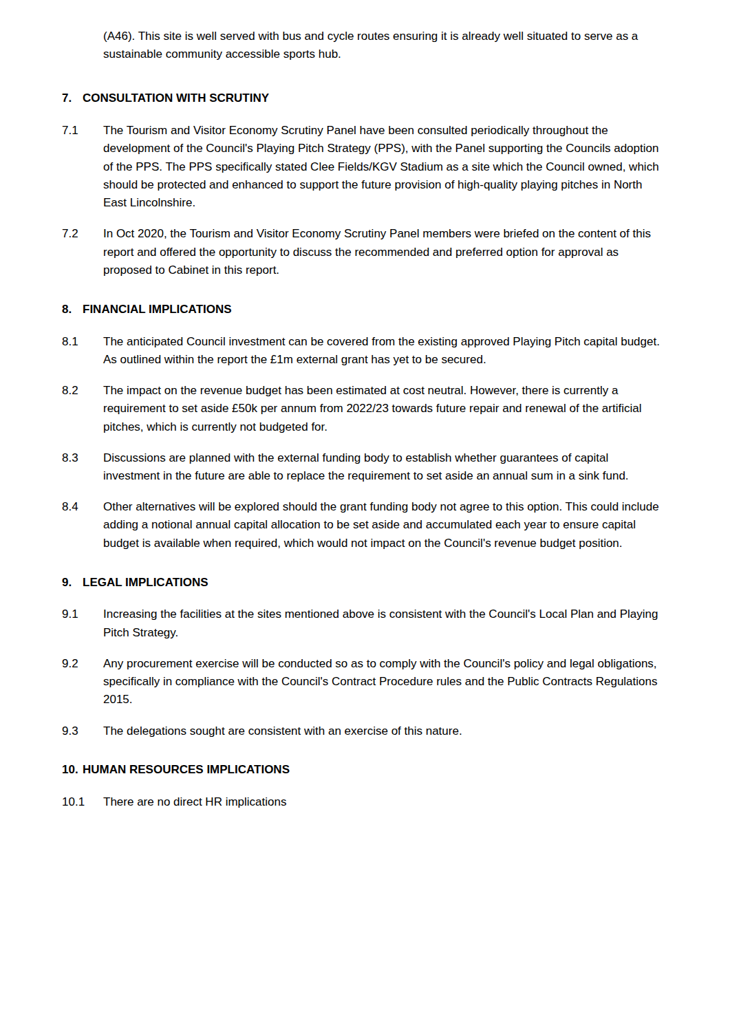(A46). This site is well served with bus and cycle routes ensuring it is already well situated to serve as a sustainable community accessible sports hub.
7.
Consultation with Scrutiny
7.1
The Tourism and Visitor Economy Scrutiny Panel have been consulted periodically throughout the development of the Council's Playing Pitch Strategy (PPS), with the Panel supporting the Councils adoption of the PPS. The PPS specifically stated Clee Fields/KGV Stadium as a site which the Council owned, which should be protected and enhanced to support the future provision of high-quality playing pitches in North East Lincolnshire.
7.2
In Oct 2020, the Tourism and Visitor Economy Scrutiny Panel members were briefed on the content of this report and offered the opportunity to discuss the recommended and preferred option for approval as proposed to Cabinet in this report.
8.
Financial Implications
8.1
The anticipated Council investment can be covered from the existing approved Playing Pitch capital budget. As outlined within the report the £1m external grant has yet to be secured.
8.2
The impact on the revenue budget has been estimated at cost neutral. However, there is currently a requirement to set aside £50k per annum from 2022/23 towards future repair and renewal of the artificial pitches, which is currently not budgeted for.
8.3
Discussions are planned with the external funding body to establish whether guarantees of capital investment in the future are able to replace the requirement to set aside an annual sum in a sink fund.
8.4
Other alternatives will be explored should the grant funding body not agree to this option. This could include adding a notional annual capital allocation to be set aside and accumulated each year to ensure capital budget is available when required, which would not impact on the Council's revenue budget position.
9.
Legal Implications
9.1
Increasing the facilities at the sites mentioned above is consistent with the Council's Local Plan and Playing Pitch Strategy.
9.2
Any procurement exercise will be conducted so as to comply with the Council's policy and legal obligations, specifically in compliance with the Council's Contract Procedure rules and the Public Contracts Regulations 2015.
9.3
The delegations sought are consistent with an exercise of this nature.
10.
Human Resources Implications
10.1
There are no direct HR implications